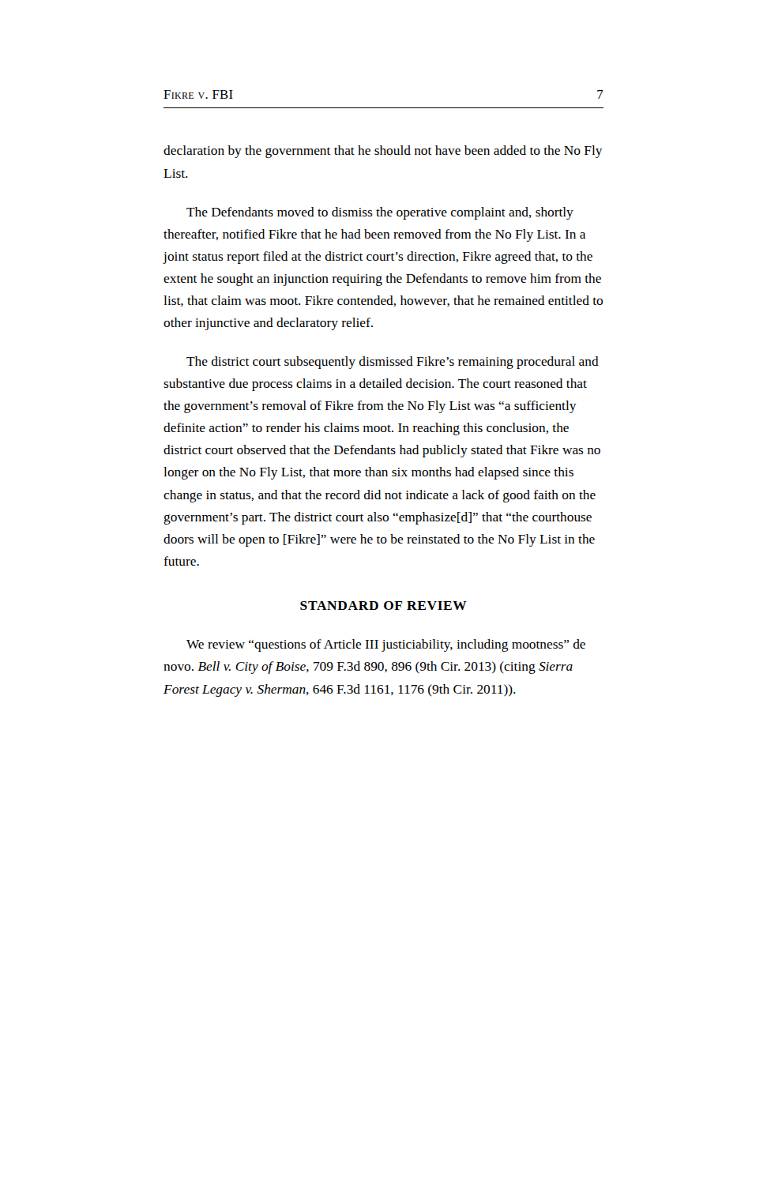Fikre v. FBI 7
declaration by the government that he should not have been added to the No Fly List.
The Defendants moved to dismiss the operative complaint and, shortly thereafter, notified Fikre that he had been removed from the No Fly List. In a joint status report filed at the district court’s direction, Fikre agreed that, to the extent he sought an injunction requiring the Defendants to remove him from the list, that claim was moot. Fikre contended, however, that he remained entitled to other injunctive and declaratory relief.
The district court subsequently dismissed Fikre’s remaining procedural and substantive due process claims in a detailed decision. The court reasoned that the government’s removal of Fikre from the No Fly List was “a sufficiently definite action” to render his claims moot. In reaching this conclusion, the district court observed that the Defendants had publicly stated that Fikre was no longer on the No Fly List, that more than six months had elapsed since this change in status, and that the record did not indicate a lack of good faith on the government’s part. The district court also “emphasize[d]” that “the courthouse doors will be open to [Fikre]” were he to be reinstated to the No Fly List in the future.
Standard of Review
We review “questions of Article III justiciability, including mootness” de novo. Bell v. City of Boise, 709 F.3d 890, 896 (9th Cir. 2013) (citing Sierra Forest Legacy v. Sherman, 646 F.3d 1161, 1176 (9th Cir. 2011)).